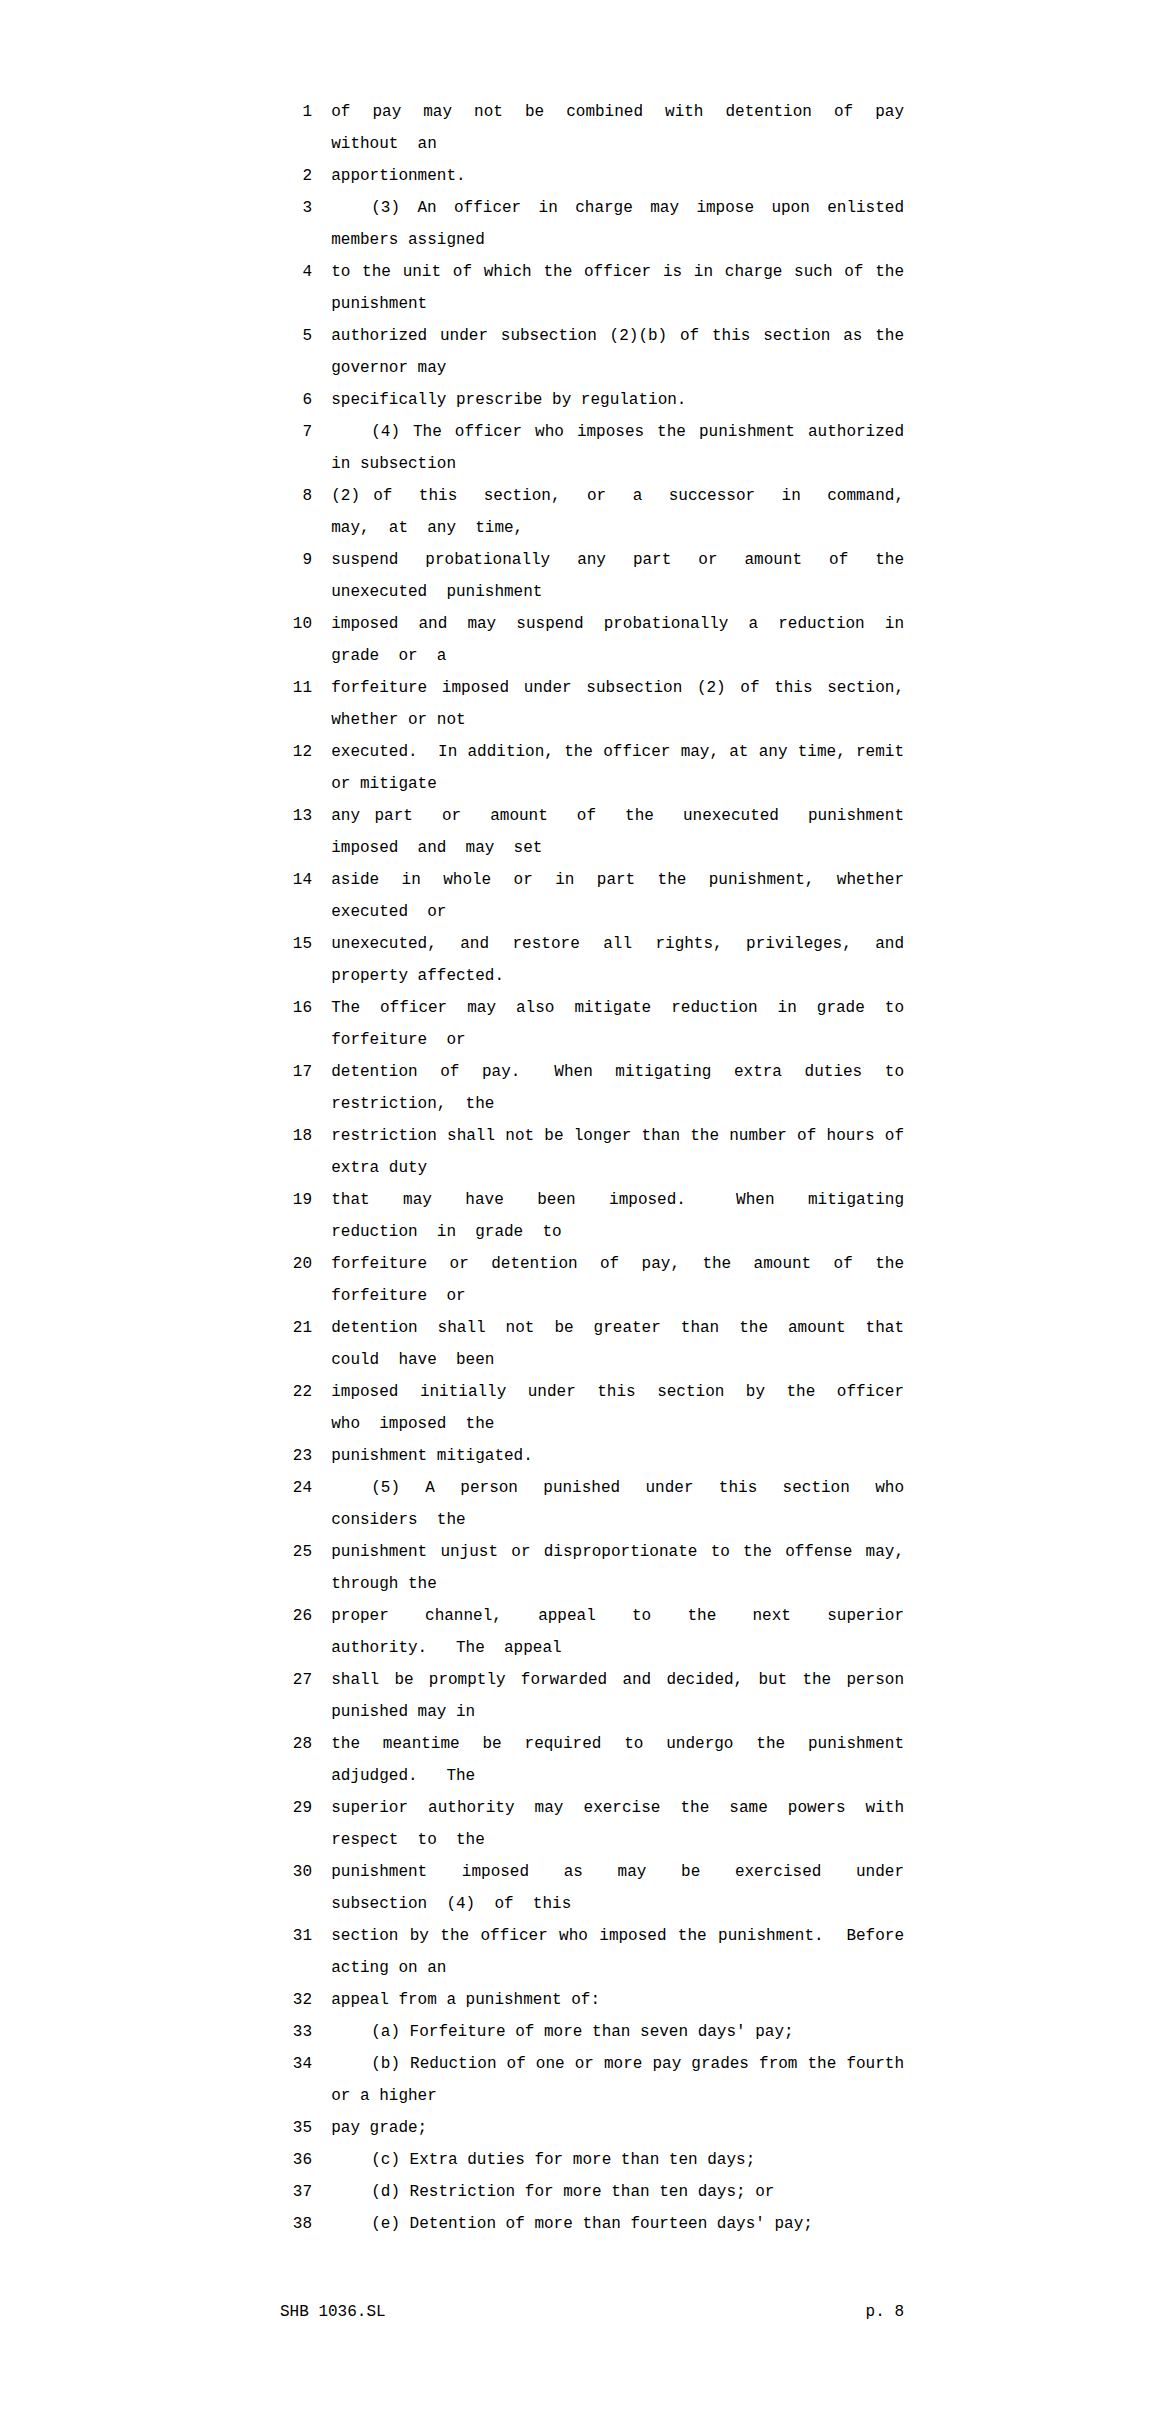of pay may not be combined with detention of pay without an
apportionment.
(3) An officer in charge may impose upon enlisted members assigned
to the unit of which the officer is in charge such of the punishment
authorized under subsection (2)(b) of this section as the governor may
specifically prescribe by regulation.
(4) The officer who imposes the punishment authorized in subsection
(2) of this section, or a successor in command, may, at any time,
suspend probationally any part or amount of the unexecuted punishment
imposed and may suspend probationally a reduction in grade or a
forfeiture imposed under subsection (2) of this section, whether or not
executed. In addition, the officer may, at any time, remit or mitigate
any part or amount of the unexecuted punishment imposed and may set
aside in whole or in part the punishment, whether executed or
unexecuted, and restore all rights, privileges, and property affected.
The officer may also mitigate reduction in grade to forfeiture or
detention of pay. When mitigating extra duties to restriction, the
restriction shall not be longer than the number of hours of extra duty
that may have been imposed. When mitigating reduction in grade to
forfeiture or detention of pay, the amount of the forfeiture or
detention shall not be greater than the amount that could have been
imposed initially under this section by the officer who imposed the
punishment mitigated.
(5) A person punished under this section who considers the
punishment unjust or disproportionate to the offense may, through the
proper channel, appeal to the next superior authority. The appeal
shall be promptly forwarded and decided, but the person punished may in
the meantime be required to undergo the punishment adjudged. The
superior authority may exercise the same powers with respect to the
punishment imposed as may be exercised under subsection (4) of this
section by the officer who imposed the punishment. Before acting on an
appeal from a punishment of:
(a) Forfeiture of more than seven days' pay;
(b) Reduction of one or more pay grades from the fourth or a higher
pay grade;
(c) Extra duties for more than ten days;
(d) Restriction for more than ten days; or
(e) Detention of more than fourteen days' pay;
SHB 1036.SL
p. 8